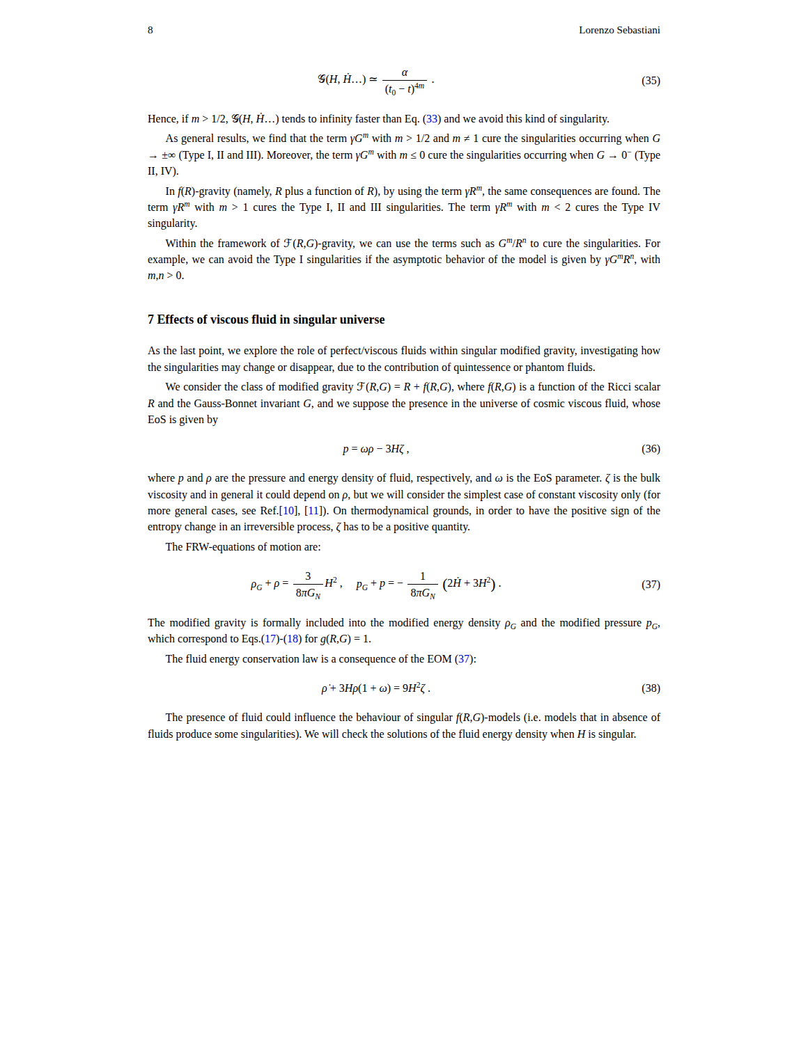8 Lorenzo Sebastiani
𝒢(H, Ḣ…) ≃ α (t0 − t)4m . (35)
Hence, if m > 1/2, 𝒢(H, Ḣ…) tends to infinity faster than Eq. (33) and we avoid this kind of singularity.
As general results, we find that the term γGm with m > 1/2 and m ≠ 1 cure the singularities occurring when G → ±∞ (Type I, II and III). Moreover, the term γGm with m ≤ 0 cure the singularities occurring when G → 0− (Type II, IV).
In f(R)-gravity (namely, R plus a function of R), by using the term γRm, the same consequences are found. The term γRm with m > 1 cures the Type I, II and III singularities. The term γRm with m < 2 cures the Type IV singularity.
Within the framework of ℱ(R,G)-gravity, we can use the terms such as Gm/Rn to cure the singularities. For example, we can avoid the Type I singularities if the asymptotic behavior of the model is given by γGmRn, with m,n > 0.
7 Effects of viscous fluid in singular universe
As the last point, we explore the role of perfect/viscous fluids within singular modified gravity, investigating how the singularities may change or disappear, due to the contribution of quintessence or phantom fluids.
We consider the class of modified gravity ℱ(R,G) = R + f(R,G), where f(R,G) is a function of the Ricci scalar R and the Gauss-Bonnet invariant G, and we suppose the presence in the universe of cosmic viscous fluid, whose EoS is given by
p = ωρ − 3Hζ , (36)
where p and ρ are the pressure and energy density of fluid, respectively, and ω is the EoS parameter. ζ is the bulk viscosity and in general it could depend on ρ, but we will consider the simplest case of constant viscosity only (for more general cases, see Ref.[10], [11]). On thermodynamical grounds, in order to have the positive sign of the entropy change in an irreversible process, ζ has to be a positive quantity.
The FRW-equations of motion are:
ρG + ρ = 3 8πGN H2 , pG + p = − 1 8πGN (2Ḣ + 3H2) . (37)
The modified gravity is formally included into the modified energy density ρG and the modified pressure pG, which correspond to Eqs.(17)-(18) for g(R,G) = 1.
The fluid energy conservation law is a consequence of the EOM (37):
ρ̇ + 3Hρ(1 + ω) = 9H2ζ . (38)
The presence of fluid could influence the behaviour of singular f(R,G)-models (i.e. models that in absence of fluids produce some singularities). We will check the solutions of the fluid energy density when H is singular.